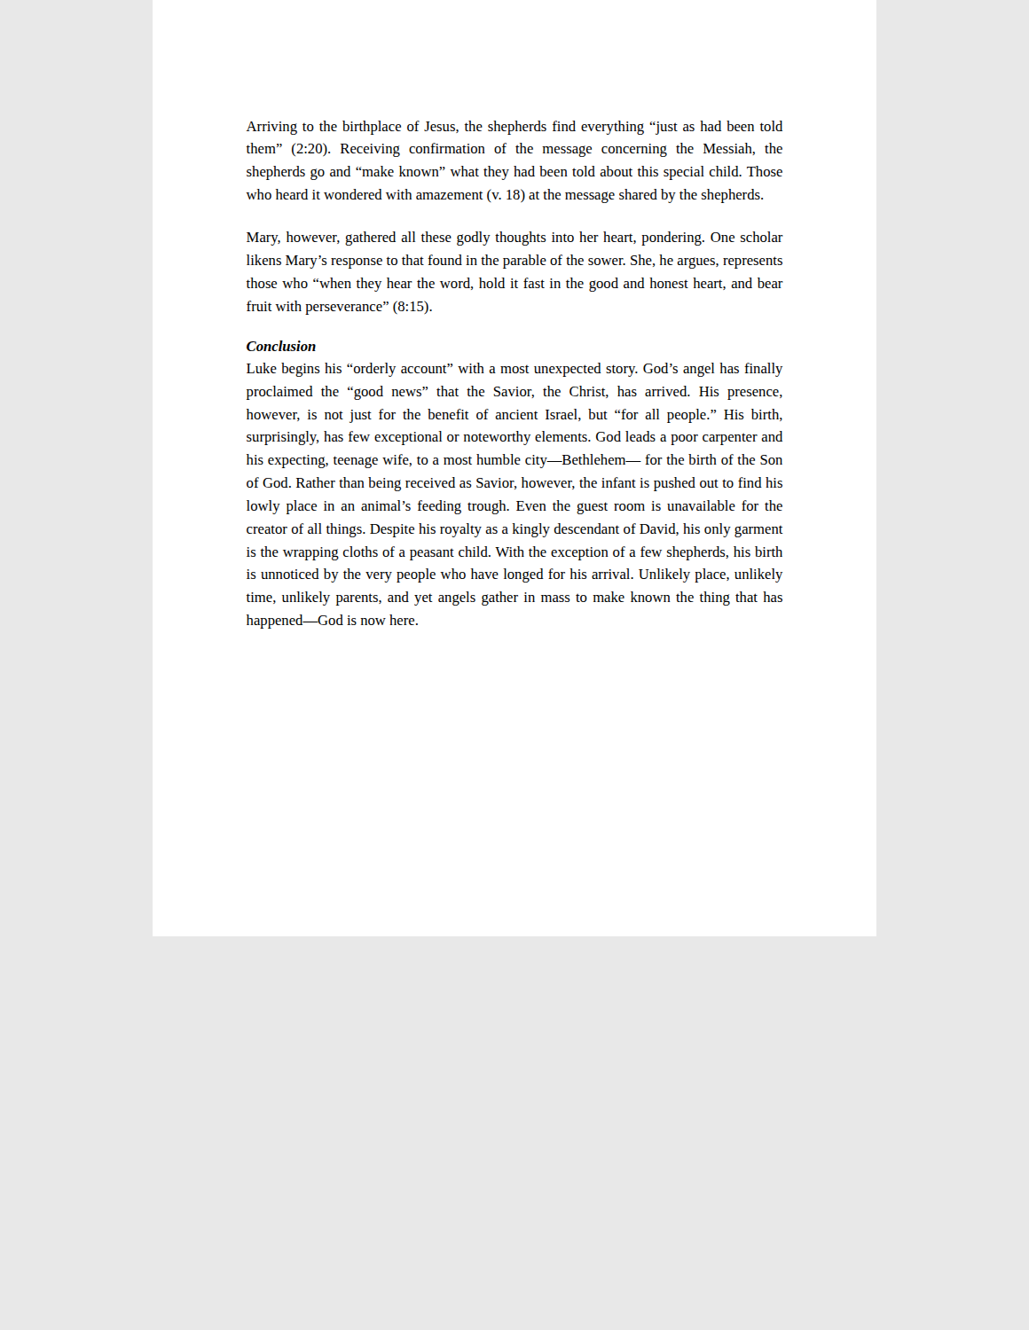Arriving to the birthplace of Jesus, the shepherds find everything “just as had been told them” (2:20). Receiving confirmation of the message concerning the Messiah, the shepherds go and “make known” what they had been told about this special child. Those who heard it wondered with amazement (v. 18) at the message shared by the shepherds.
Mary, however, gathered all these godly thoughts into her heart, pondering. One scholar likens Mary’s response to that found in the parable of the sower. She, he argues, represents those who “when they hear the word, hold it fast in the good and honest heart, and bear fruit with perseverance” (8:15).
Conclusion
Luke begins his “orderly account” with a most unexpected story. God’s angel has finally proclaimed the “good news” that the Savior, the Christ, has arrived. His presence, however, is not just for the benefit of ancient Israel, but “for all people.” His birth, surprisingly, has few exceptional or noteworthy elements. God leads a poor carpenter and his expecting, teenage wife, to a most humble city—Bethlehem— for the birth of the Son of God. Rather than being received as Savior, however, the infant is pushed out to find his lowly place in an animal’s feeding trough. Even the guest room is unavailable for the creator of all things. Despite his royalty as a kingly descendant of David, his only garment is the wrapping cloths of a peasant child. With the exception of a few shepherds, his birth is unnoticed by the very people who have longed for his arrival. Unlikely place, unlikely time, unlikely parents, and yet angels gather in mass to make known the thing that has happened—God is now here.